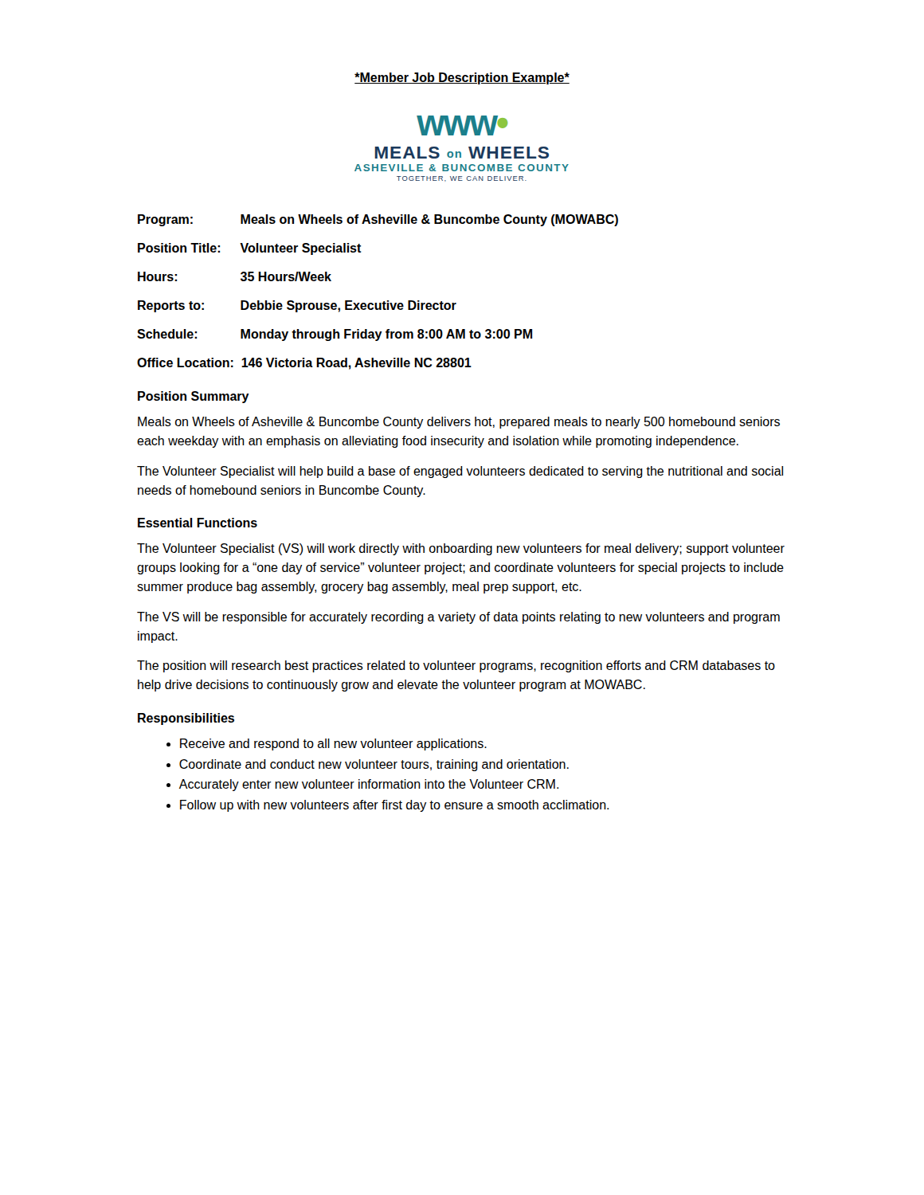*Member Job Description Example*
www•
MEALS on WHEELS
ASHEVILLE & BUNCOMBE COUNTY
TOGETHER, WE CAN DELIVER.
Program: Meals on Wheels of Asheville & Buncombe County (MOWABC)
Position Title: Volunteer Specialist
Hours: 35 Hours/Week
Reports to: Debbie Sprouse, Executive Director
Schedule: Monday through Friday from 8:00 AM to 3:00 PM
Office Location: 146 Victoria Road, Asheville NC 28801
Position Summary
Meals on Wheels of Asheville & Buncombe County delivers hot, prepared meals to nearly 500 homebound seniors each weekday with an emphasis on alleviating food insecurity and isolation while promoting independence.
The Volunteer Specialist will help build a base of engaged volunteers dedicated to serving the nutritional and social needs of homebound seniors in Buncombe County.
Essential Functions
The Volunteer Specialist (VS) will work directly with onboarding new volunteers for meal delivery; support volunteer groups looking for a “one day of service” volunteer project; and coordinate volunteers for special projects to include summer produce bag assembly, grocery bag assembly, meal prep support, etc.
The VS will be responsible for accurately recording a variety of data points relating to new volunteers and program impact.
The position will research best practices related to volunteer programs, recognition efforts and CRM databases to help drive decisions to continuously grow and elevate the volunteer program at MOWABC.
Responsibilities
Receive and respond to all new volunteer applications.
Coordinate and conduct new volunteer tours, training and orientation.
Accurately enter new volunteer information into the Volunteer CRM.
Follow up with new volunteers after first day to ensure a smooth acclimation.